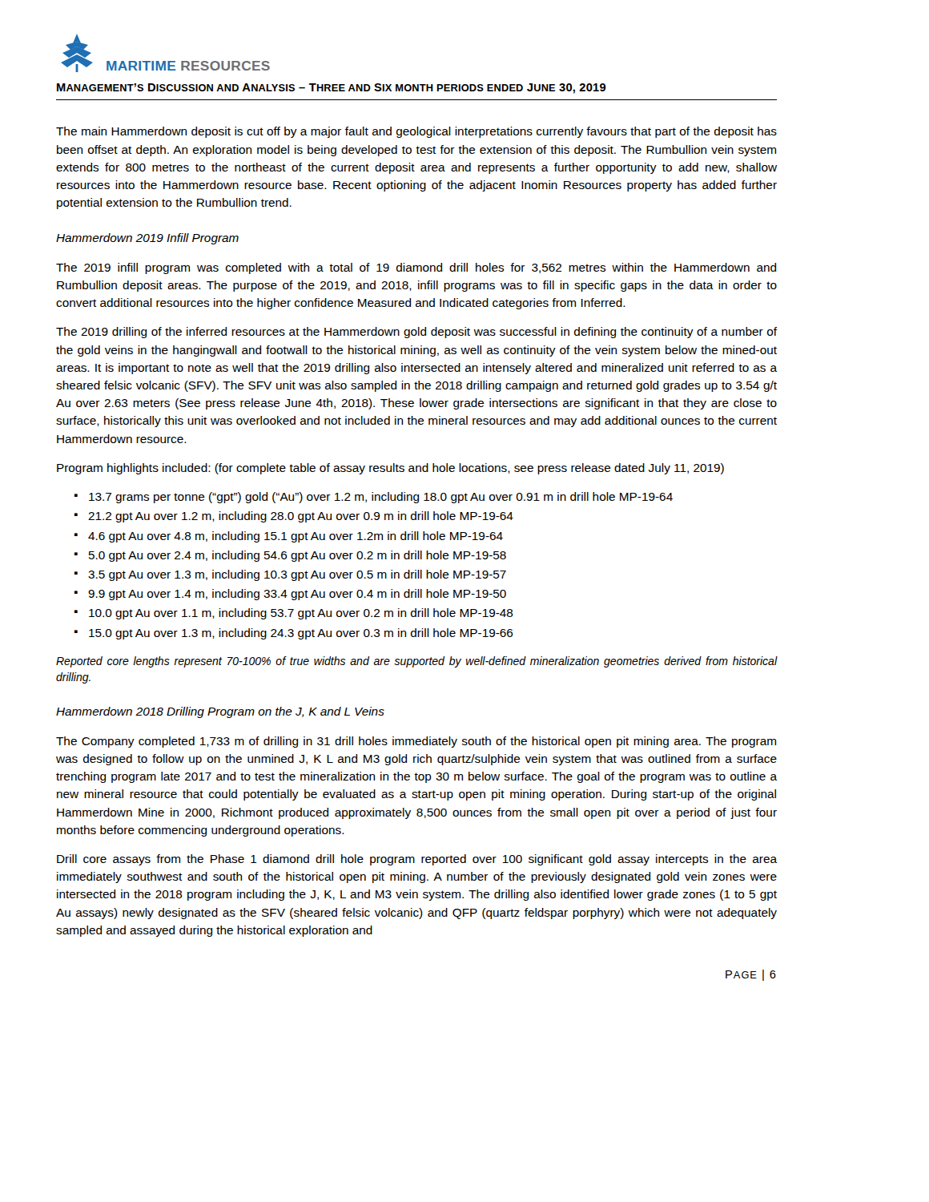MARITIME RESOURCES
MANAGEMENT’S DISCUSSION AND ANALYSIS – THREE AND SIX MONTH PERIODS ENDED JUNE 30, 2019
The main Hammerdown deposit is cut off by a major fault and geological interpretations currently favours that part of the deposit has been offset at depth. An exploration model is being developed to test for the extension of this deposit. The Rumbullion vein system extends for 800 metres to the northeast of the current deposit area and represents a further opportunity to add new, shallow resources into the Hammerdown resource base. Recent optioning of the adjacent Inomin Resources property has added further potential extension to the Rumbullion trend.
Hammerdown 2019 Infill Program
The 2019 infill program was completed with a total of 19 diamond drill holes for 3,562 metres within the Hammerdown and Rumbullion deposit areas. The purpose of the 2019, and 2018, infill programs was to fill in specific gaps in the data in order to convert additional resources into the higher confidence Measured and Indicated categories from Inferred.
The 2019 drilling of the inferred resources at the Hammerdown gold deposit was successful in defining the continuity of a number of the gold veins in the hangingwall and footwall to the historical mining, as well as continuity of the vein system below the mined-out areas. It is important to note as well that the 2019 drilling also intersected an intensely altered and mineralized unit referred to as a sheared felsic volcanic (SFV). The SFV unit was also sampled in the 2018 drilling campaign and returned gold grades up to 3.54 g/t Au over 2.63 meters (See press release June 4th, 2018). These lower grade intersections are significant in that they are close to surface, historically this unit was overlooked and not included in the mineral resources and may add additional ounces to the current Hammerdown resource.
Program highlights included: (for complete table of assay results and hole locations, see press release dated July 11, 2019)
13.7 grams per tonne (“gpt”) gold (“Au”) over 1.2 m, including 18.0 gpt Au over 0.91 m in drill hole MP-19-64
21.2 gpt Au over 1.2 m, including 28.0 gpt Au over 0.9 m in drill hole MP-19-64
4.6 gpt Au over 4.8 m, including 15.1 gpt Au over 1.2m in drill hole MP-19-64
5.0 gpt Au over 2.4 m, including 54.6 gpt Au over 0.2 m in drill hole MP-19-58
3.5 gpt Au over 1.3 m, including 10.3 gpt Au over 0.5 m in drill hole MP-19-57
9.9 gpt Au over 1.4 m, including 33.4 gpt Au over 0.4 m in drill hole MP-19-50
10.0 gpt Au over 1.1 m, including 53.7 gpt Au over 0.2 m in drill hole MP-19-48
15.0 gpt Au over 1.3 m, including 24.3 gpt Au over 0.3 m in drill hole MP-19-66
Reported core lengths represent 70-100% of true widths and are supported by well-defined mineralization geometries derived from historical drilling.
Hammerdown 2018 Drilling Program on the J, K and L Veins
The Company completed 1,733 m of drilling in 31 drill holes immediately south of the historical open pit mining area. The program was designed to follow up on the unmined J, K L and M3 gold rich quartz/sulphide vein system that was outlined from a surface trenching program late 2017 and to test the mineralization in the top 30 m below surface. The goal of the program was to outline a new mineral resource that could potentially be evaluated as a start-up open pit mining operation. During start-up of the original Hammerdown Mine in 2000, Richmont produced approximately 8,500 ounces from the small open pit over a period of just four months before commencing underground operations.
Drill core assays from the Phase 1 diamond drill hole program reported over 100 significant gold assay intercepts in the area immediately southwest and south of the historical open pit mining. A number of the previously designated gold vein zones were intersected in the 2018 program including the J, K, L and M3 vein system. The drilling also identified lower grade zones (1 to 5 gpt Au assays) newly designated as the SFV (sheared felsic volcanic) and QFP (quartz feldspar porphyry) which were not adequately sampled and assayed during the historical exploration and
PAGE | 6